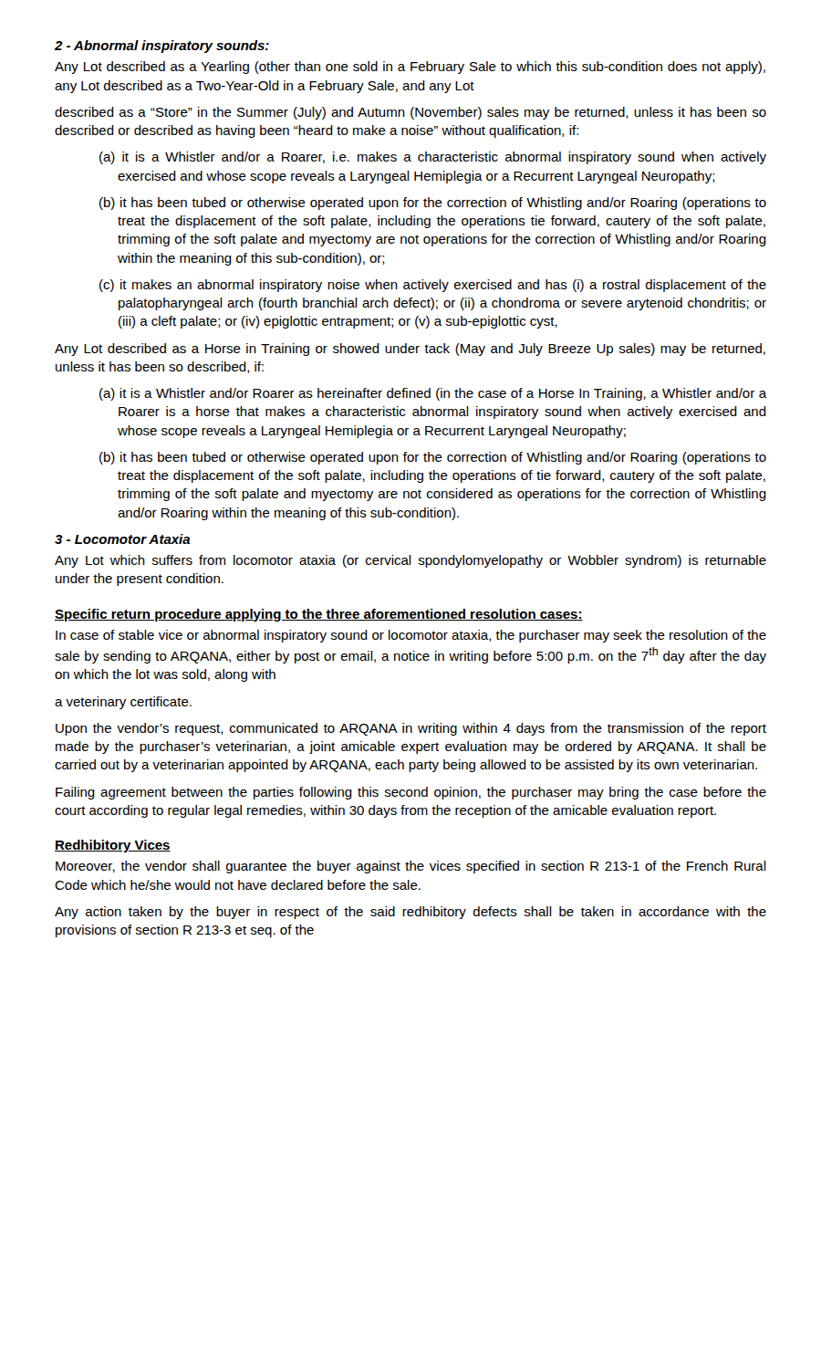2 - Abnormal inspiratory sounds:
Any Lot described as a Yearling (other than one sold in a February Sale to which this sub-condition does not apply), any Lot described as a Two-Year-Old in a February Sale, and any Lot
described as a “Store” in the Summer (July) and Autumn (November) sales may be returned, unless it has been so described or described as having been “heard to make a noise” without qualification, if:
(a) it is a Whistler and/or a Roarer, i.e. makes a characteristic abnormal inspiratory sound when actively exercised and whose scope reveals a Laryngeal Hemiplegia or a Recurrent Laryngeal Neuropathy;
(b) it has been tubed or otherwise operated upon for the correction of Whistling and/or Roaring (operations to treat the displacement of the soft palate, including the operations tie forward, cautery of the soft palate, trimming of the soft palate and myectomy are not operations for the correction of Whistling and/or Roaring within the meaning of this sub-condition), or;
(c) it makes an abnormal inspiratory noise when actively exercised and has (i) a rostral displacement of the palatopharyngeal arch (fourth branchial arch defect); or (ii) a chondroma or severe arytenoid chondritis; or (iii) a cleft palate; or (iv) epiglottic entrapment; or (v) a sub-epiglottic cyst,
Any Lot described as a Horse in Training or showed under tack (May and July Breeze Up sales) may be returned, unless it has been so described, if:
(a) it is a Whistler and/or Roarer as hereinafter defined (in the case of a Horse In Training, a Whistler and/or a Roarer is a horse that makes a characteristic abnormal inspiratory sound when actively exercised and whose scope reveals a Laryngeal Hemiplegia or a Recurrent Laryngeal Neuropathy;
(b) it has been tubed or otherwise operated upon for the correction of Whistling and/or Roaring (operations to treat the displacement of the soft palate, including the operations of tie forward, cautery of the soft palate, trimming of the soft palate and myectomy are not considered as operations for the correction of Whistling and/or Roaring within the meaning of this sub-condition).
3 - Locomotor Ataxia
Any Lot which suffers from locomotor ataxia (or cervical spondylomyelopathy or Wobbler syndrom) is returnable under the present condition.
Specific return procedure applying to the three aforementioned resolution cases:
In case of stable vice or abnormal inspiratory sound or locomotor ataxia, the purchaser may seek the resolution of the sale by sending to ARQANA, either by post or email, a notice in writing before 5:00 p.m. on the 7th day after the day on which the lot was sold, along with
a veterinary certificate.
Upon the vendor’s request, communicated to ARQANA in writing within 4 days from the transmission of the report made by the purchaser’s veterinarian, a joint amicable expert evaluation may be ordered by ARQANA. It shall be carried out by a veterinarian appointed by ARQANA, each party being allowed to be assisted by its own veterinarian.
Failing agreement between the parties following this second opinion, the purchaser may bring the case before the court according to regular legal remedies, within 30 days from the reception of the amicable evaluation report.
Redhibitory Vices
Moreover, the vendor shall guarantee the buyer against the vices specified in section R 213-1 of the French Rural Code which he/she would not have declared before the sale.
Any action taken by the buyer in respect of the said redhibitory defects shall be taken in accordance with the provisions of section R 213-3 et seq. of the